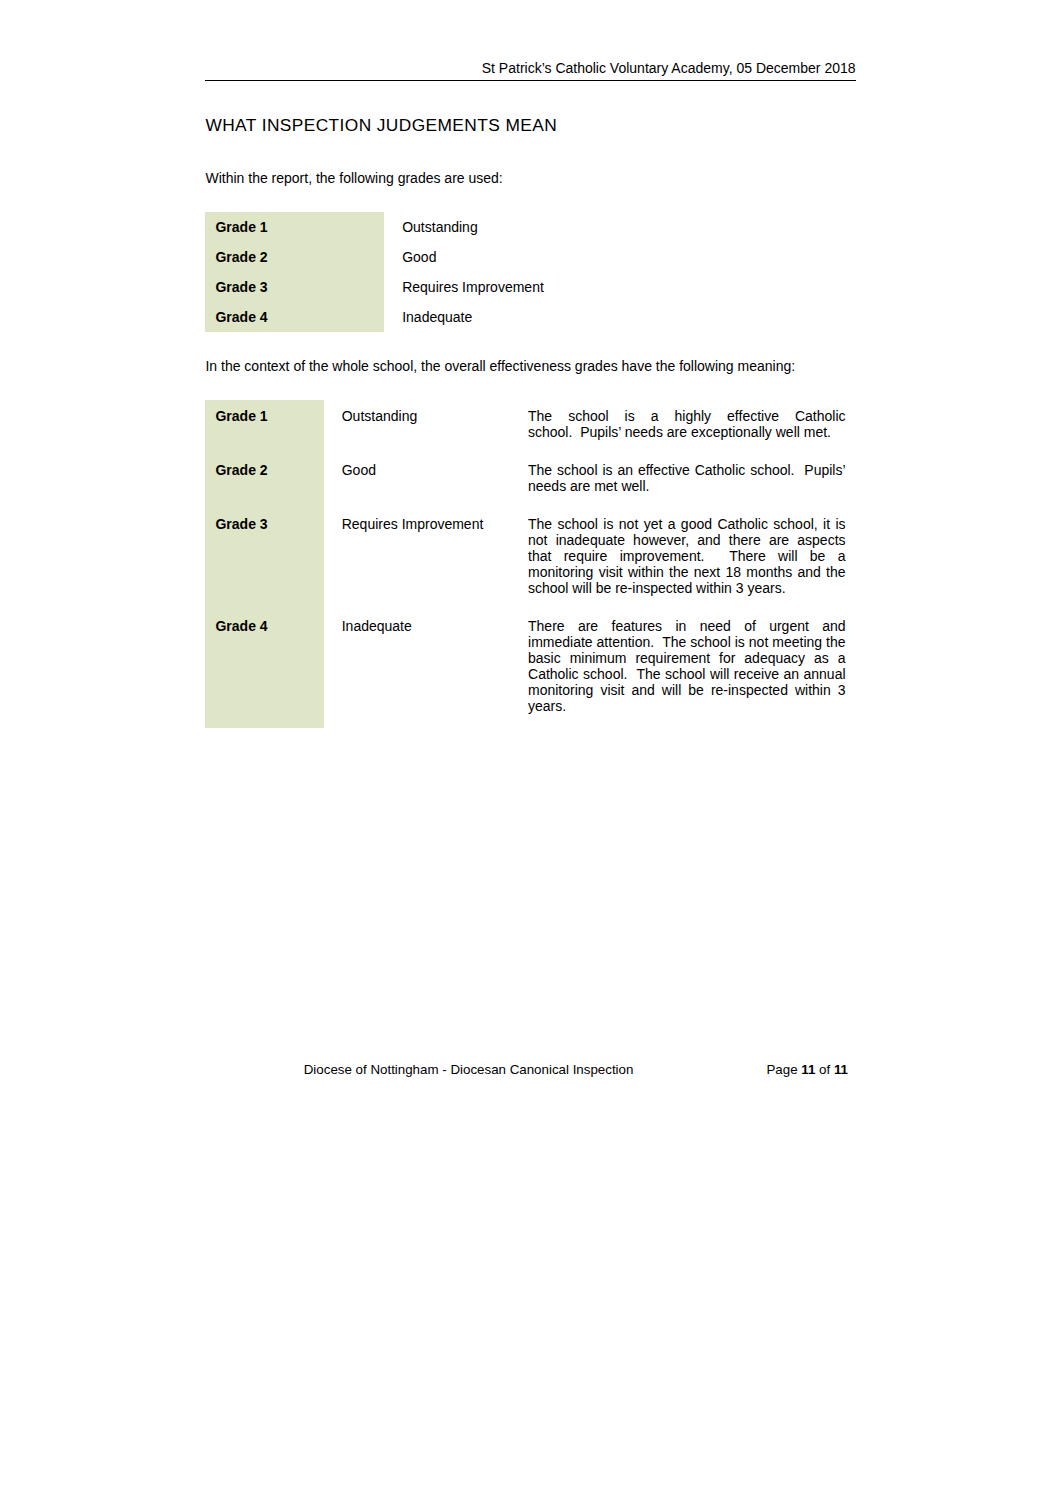St Patrick’s Catholic Voluntary Academy, 05 December 2018
WHAT INSPECTION JUDGEMENTS MEAN
Within the report, the following grades are used:
| Grade 1 | Outstanding |
| Grade 2 | Good |
| Grade 3 | Requires Improvement |
| Grade 4 | Inadequate |
In the context of the whole school, the overall effectiveness grades have the following meaning:
| Grade 1 | Outstanding | The school is a highly effective Catholic school. Pupils’ needs are exceptionally well met. |
| Grade 2 | Good | The school is an effective Catholic school. Pupils’ needs are met well. |
| Grade 3 | Requires Improvement | The school is not yet a good Catholic school, it is not inadequate however, and there are aspects that require improvement. There will be a monitoring visit within the next 18 months and the school will be re-inspected within 3 years. |
| Grade 4 | Inadequate | There are features in need of urgent and immediate attention. The school is not meeting the basic minimum requirement for adequacy as a Catholic school. The school will receive an annual monitoring visit and will be re-inspected within 3 years. |
Diocese of Nottingham - Diocesan Canonical Inspection
Page 11 of 11